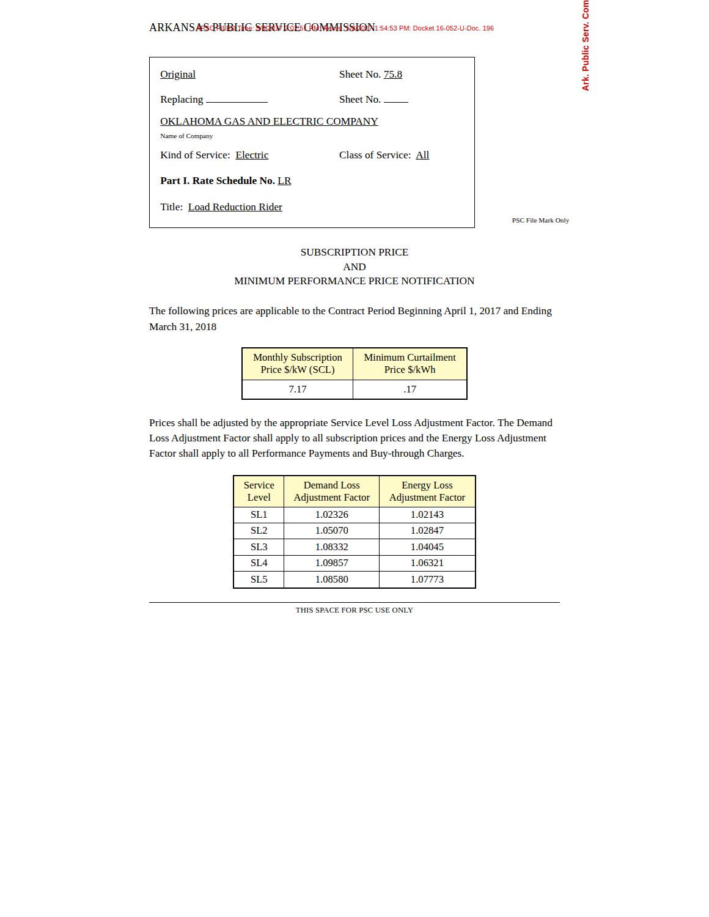ARKANSAS PUBLIC SERVICE COMMISSION
APSC FILED Time: 5/8/2017 2:02:51 PM: Recvd 5/8/2017 1:54:53 PM: Docket 16-052-U-Doc. 196
Ark. Public Serv. Comm.---APPROVED---05/18/2017 Docket: 16-052-U Order No.- 8
Original
Sheet No. 75.8
Replacing
Sheet No.
OKLAHOMA GAS AND ELECTRIC COMPANY
Name of Company
Kind of Service: Electric
Class of Service: All
Part I. Rate Schedule No. LR
Title: Load Reduction Rider
PSC File Mark Only
SUBSCRIPTION PRICE
AND
MINIMUM PERFORMANCE PRICE NOTIFICATION
The following prices are applicable to the Contract Period Beginning April 1, 2017 and Ending March 31, 2018
| Monthly Subscription Price $/kW (SCL) | Minimum Curtailment Price $/kWh |
| --- | --- |
| 7.17 | .17 |
Prices shall be adjusted by the appropriate Service Level Loss Adjustment Factor. The Demand Loss Adjustment Factor shall apply to all subscription prices and the Energy Loss Adjustment Factor shall apply to all Performance Payments and Buy-through Charges.
| Service Level | Demand Loss Adjustment Factor | Energy Loss Adjustment Factor |
| --- | --- | --- |
| SL1 | 1.02326 | 1.02143 |
| SL2 | 1.05070 | 1.02847 |
| SL3 | 1.08332 | 1.04045 |
| SL4 | 1.09857 | 1.06321 |
| SL5 | 1.08580 | 1.07773 |
THIS SPACE FOR PSC USE ONLY